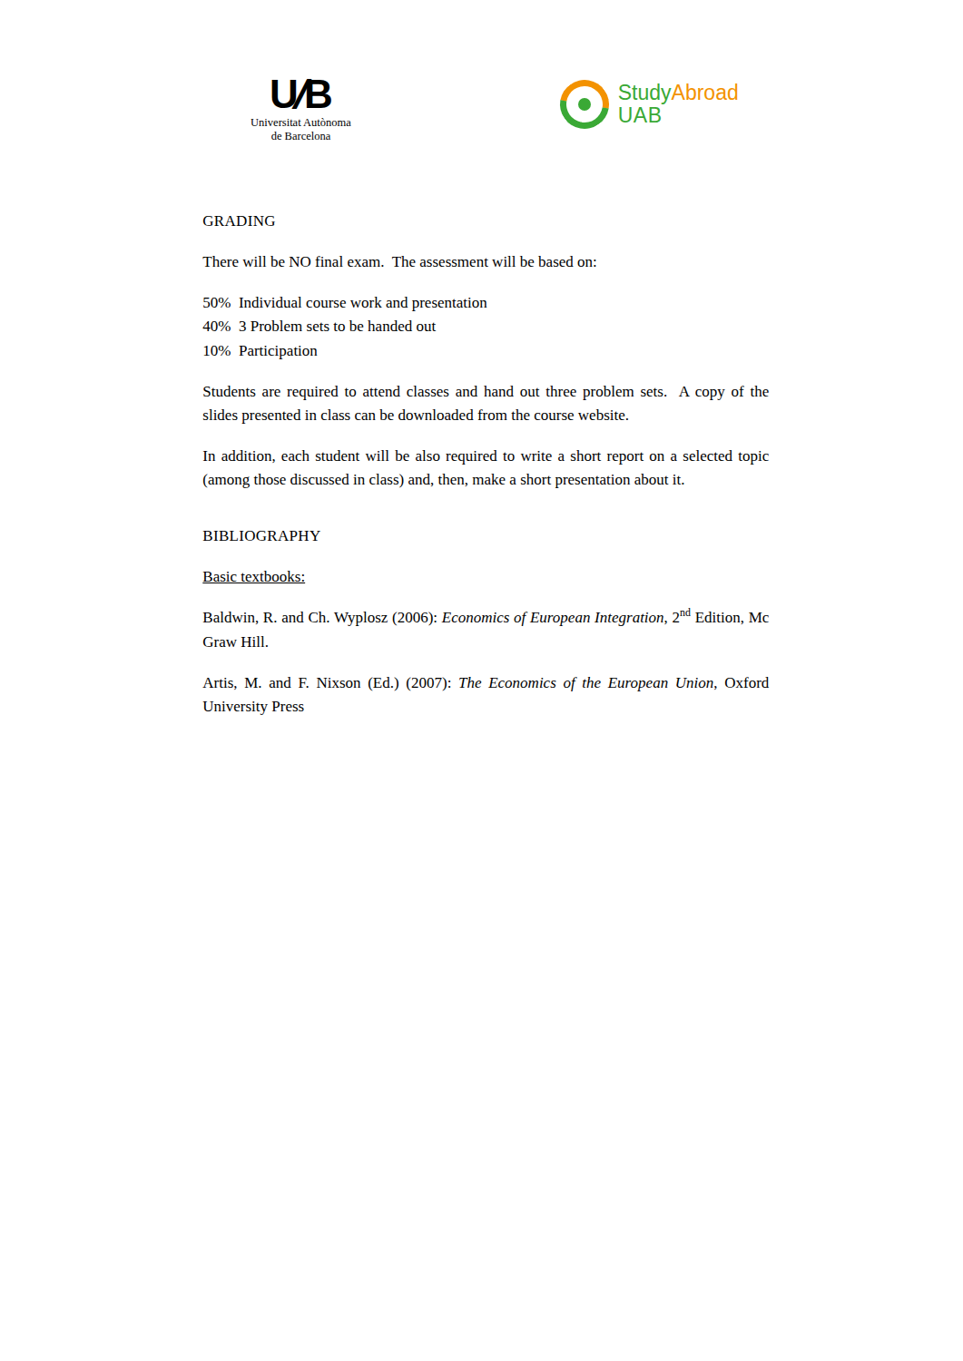U/B
Universitat Autònoma
de Barcelona
Study Abroad
UAB
GRADING
There will be NO final exam. The assessment will be based on:
50% Individual course work and presentation
40% 3 Problem sets to be handed out
10% Participation
Students are required to attend classes and hand out three problem sets. A copy of the slides presented in class can be downloaded from the course website.
In addition, each student will be also required to write a short report on a selected topic (among those discussed in class) and, then, make a short presentation about it.
BIBLIOGRAPHY
Basic textbooks:
Baldwin, R. and Ch. Wyplosz (2006): Economics of European Integration, 2nd Edition, Mc Graw Hill.
Artis, M. and F. Nixson (Ed.) (2007): The Economics of the European Union, Oxford University Press